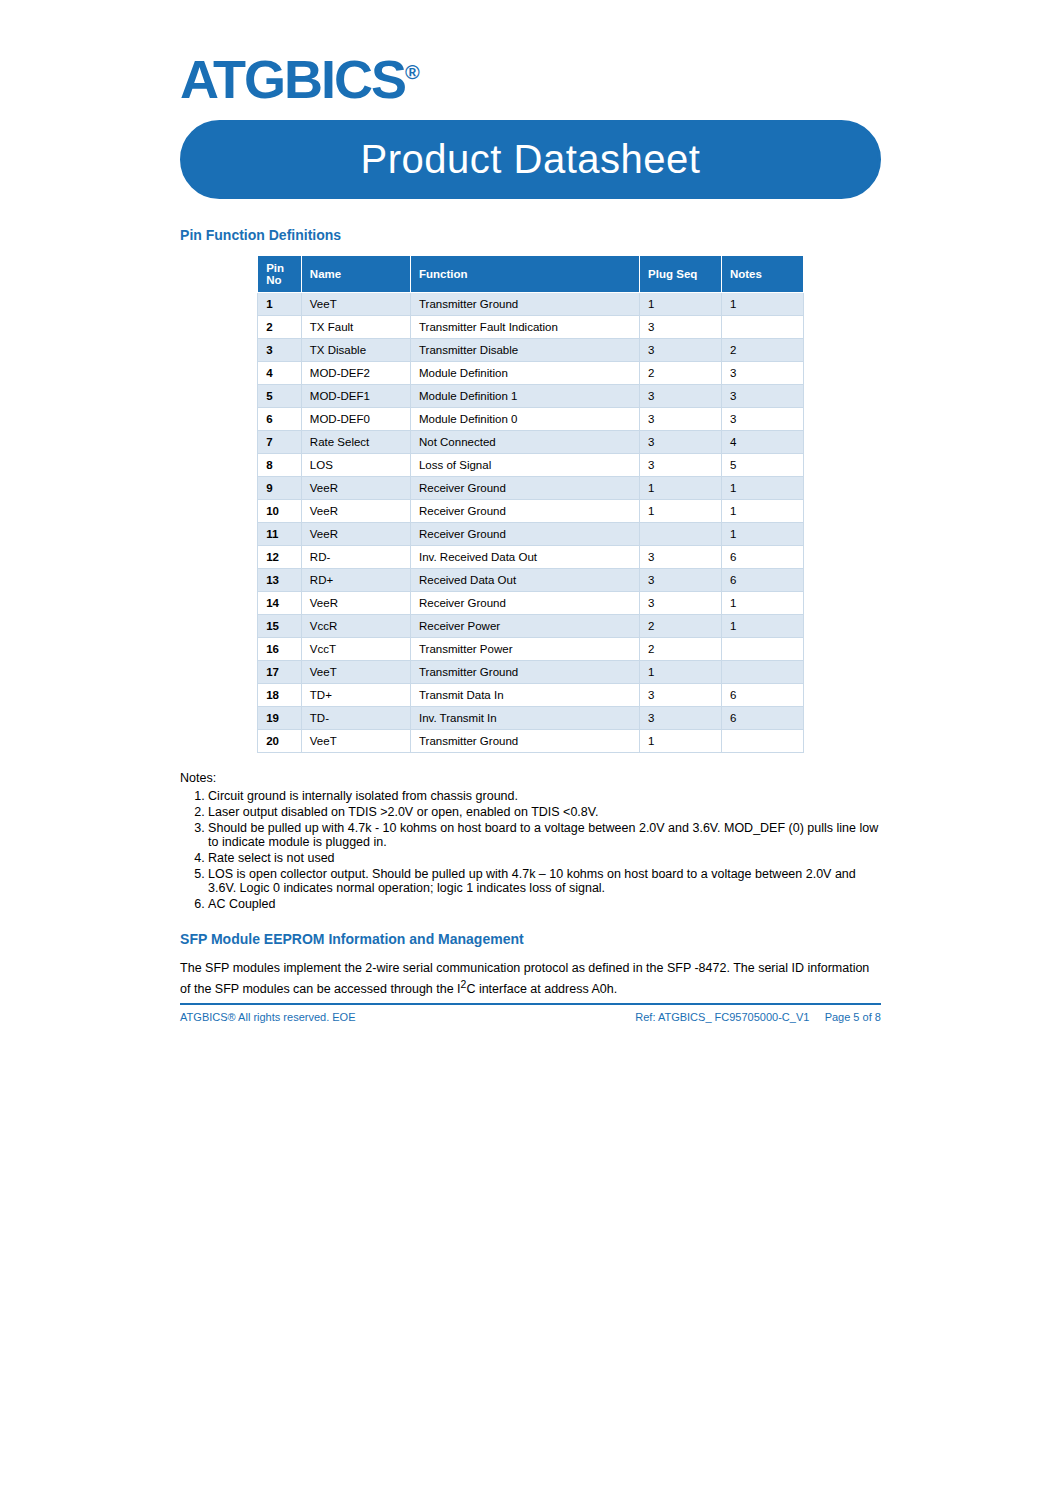ATGBICS®
Product Datasheet
Pin Function Definitions
| Pin No | Name | Function | Plug Seq | Notes |
| --- | --- | --- | --- | --- |
| 1 | VeeT | Transmitter Ground | 1 | 1 |
| 2 | TX Fault | Transmitter Fault Indication | 3 | |
| 3 | TX Disable | Transmitter Disable | 3 | 2 |
| 4 | MOD-DEF2 | Module Definition | 2 | 3 |
| 5 | MOD-DEF1 | Module Definition 1 | 3 | 3 |
| 6 | MOD-DEF0 | Module Definition 0 | 3 | 3 |
| 7 | Rate Select | Not Connected | 3 | 4 |
| 8 | LOS | Loss of Signal | 3 | 5 |
| 9 | VeeR | Receiver Ground | 1 | 1 |
| 10 | VeeR | Receiver Ground | 1 | 1 |
| 11 | VeeR | Receiver Ground | | 1 |
| 12 | RD- | Inv. Received Data Out | 3 | 6 |
| 13 | RD+ | Received Data Out | 3 | 6 |
| 14 | VeeR | Receiver Ground | 3 | 1 |
| 15 | VccR | Receiver Power | 2 | 1 |
| 16 | VccT | Transmitter Power | 2 | |
| 17 | VeeT | Transmitter Ground | 1 | |
| 18 | TD+ | Transmit Data In | 3 | 6 |
| 19 | TD- | Inv. Transmit In | 3 | 6 |
| 20 | VeeT | Transmitter Ground | 1 | |
Notes:
Circuit ground is internally isolated from chassis ground.
Laser output disabled on TDIS >2.0V or open, enabled on TDIS <0.8V.
Should be pulled up with 4.7k - 10 kohms on host board to a voltage between 2.0V and 3.6V. MOD_DEF (0) pulls line low to indicate module is plugged in.
Rate select is not used
LOS is open collector output. Should be pulled up with 4.7k – 10 kohms on host board to a voltage between 2.0V and 3.6V. Logic 0 indicates normal operation; logic 1 indicates loss of signal.
AC Coupled
SFP Module EEPROM Information and Management
The SFP modules implement the 2-wire serial communication protocol as defined in the SFP -8472. The serial ID information of the SFP modules can be accessed through the I2C interface at address A0h.
ATGBICS® All rights reserved. EOE
Ref: ATGBICS_ FC95705000-C_V1 Page 5 of 8